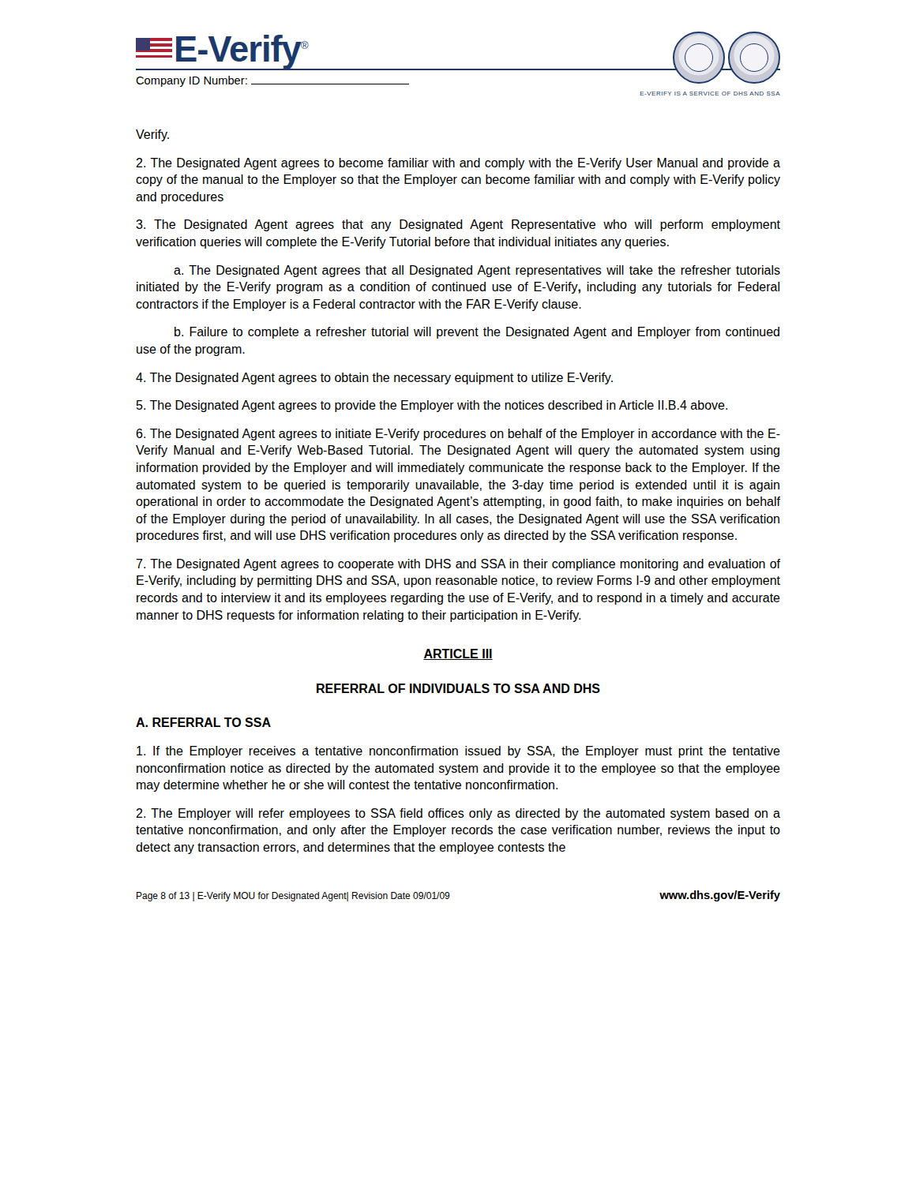E-Verify®
E-VERIFY IS A SERVICE OF DHS AND SSA
Company ID Number:
Verify.
2. The Designated Agent agrees to become familiar with and comply with the E-Verify User Manual and provide a copy of the manual to the Employer so that the Employer can become familiar with and comply with E-Verify policy and procedures
3. The Designated Agent agrees that any Designated Agent Representative who will perform employment verification queries will complete the E-Verify Tutorial before that individual initiates any queries.
a. The Designated Agent agrees that all Designated Agent representatives will take the refresher tutorials initiated by the E-Verify program as a condition of continued use of E-Verify, including any tutorials for Federal contractors if the Employer is a Federal contractor with the FAR E-Verify clause.
b. Failure to complete a refresher tutorial will prevent the Designated Agent and Employer from continued use of the program.
4. The Designated Agent agrees to obtain the necessary equipment to utilize E-Verify.
5. The Designated Agent agrees to provide the Employer with the notices described in Article II.B.4 above.
6. The Designated Agent agrees to initiate E-Verify procedures on behalf of the Employer in accordance with the E-Verify Manual and E-Verify Web-Based Tutorial. The Designated Agent will query the automated system using information provided by the Employer and will immediately communicate the response back to the Employer. If the automated system to be queried is temporarily unavailable, the 3-day time period is extended until it is again operational in order to accommodate the Designated Agent’s attempting, in good faith, to make inquiries on behalf of the Employer during the period of unavailability. In all cases, the Designated Agent will use the SSA verification procedures first, and will use DHS verification procedures only as directed by the SSA verification response.
7. The Designated Agent agrees to cooperate with DHS and SSA in their compliance monitoring and evaluation of E-Verify, including by permitting DHS and SSA, upon reasonable notice, to review Forms I-9 and other employment records and to interview it and its employees regarding the use of E-Verify, and to respond in a timely and accurate manner to DHS requests for information relating to their participation in E-Verify.
ARTICLE III
REFERRAL OF INDIVIDUALS TO SSA AND DHS
A. REFERRAL TO SSA
1. If the Employer receives a tentative nonconfirmation issued by SSA, the Employer must print the tentative nonconfirmation notice as directed by the automated system and provide it to the employee so that the employee may determine whether he or she will contest the tentative nonconfirmation.
2. The Employer will refer employees to SSA field offices only as directed by the automated system based on a tentative nonconfirmation, and only after the Employer records the case verification number, reviews the input to detect any transaction errors, and determines that the employee contests the
Page 8 of 13 | E-Verify MOU for Designated Agent| Revision Date 09/01/09 www.dhs.gov/E-Verify